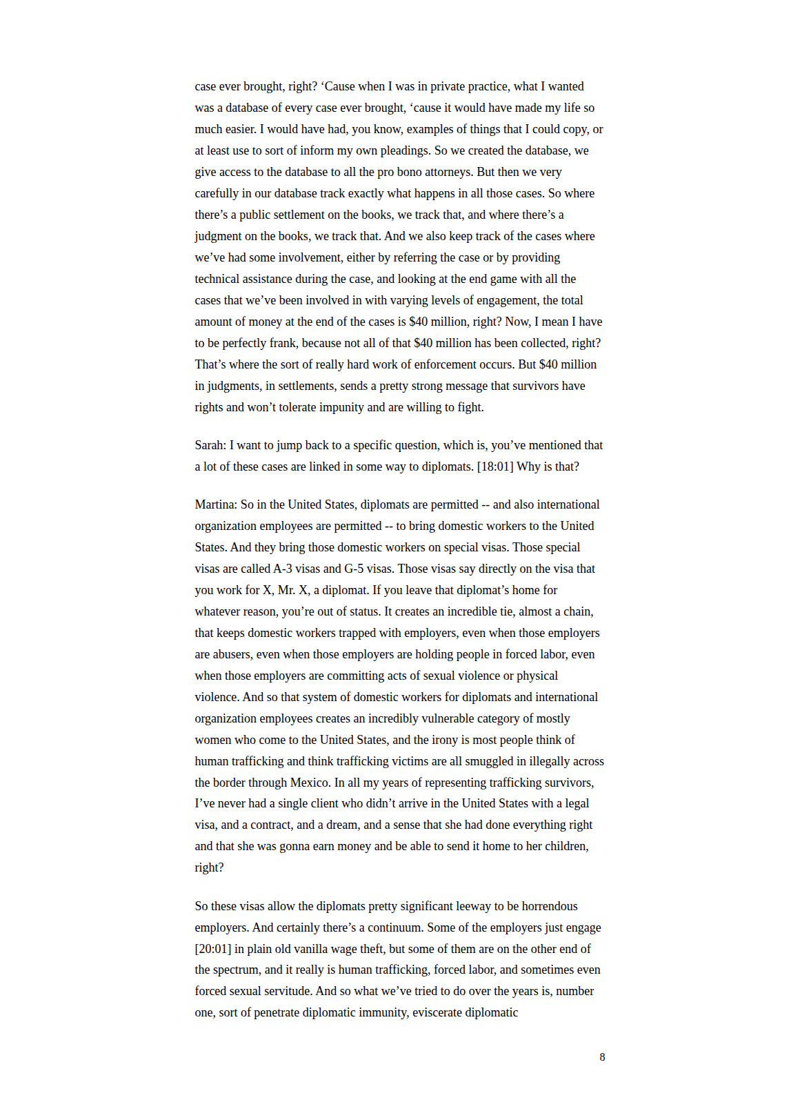case ever brought, right? ‘Cause when I was in private practice, what I wanted was a database of every case ever brought, ‘cause it would have made my life so much easier. I would have had, you know, examples of things that I could copy, or at least use to sort of inform my own pleadings. So we created the database, we give access to the database to all the pro bono attorneys. But then we very carefully in our database track exactly what happens in all those cases. So where there’s a public settlement on the books, we track that, and where there’s a judgment on the books, we track that. And we also keep track of the cases where we’ve had some involvement, either by referring the case or by providing technical assistance during the case, and looking at the end game with all the cases that we’ve been involved in with varying levels of engagement, the total amount of money at the end of the cases is $40 million, right? Now, I mean I have to be perfectly frank, because not all of that $40 million has been collected, right? That’s where the sort of really hard work of enforcement occurs. But $40 million in judgments, in settlements, sends a pretty strong message that survivors have rights and won’t tolerate impunity and are willing to fight.
Sarah: I want to jump back to a specific question, which is, you’ve mentioned that a lot of these cases are linked in some way to diplomats. [18:01] Why is that?
Martina: So in the United States, diplomats are permitted -- and also international organization employees are permitted -- to bring domestic workers to the United States. And they bring those domestic workers on special visas. Those special visas are called A-3 visas and G-5 visas. Those visas say directly on the visa that you work for X, Mr. X, a diplomat. If you leave that diplomat’s home for whatever reason, you’re out of status. It creates an incredible tie, almost a chain, that keeps domestic workers trapped with employers, even when those employers are abusers, even when those employers are holding people in forced labor, even when those employers are committing acts of sexual violence or physical violence. And so that system of domestic workers for diplomats and international organization employees creates an incredibly vulnerable category of mostly women who come to the United States, and the irony is most people think of human trafficking and think trafficking victims are all smuggled in illegally across the border through Mexico. In all my years of representing trafficking survivors, I’ve never had a single client who didn’t arrive in the United States with a legal visa, and a contract, and a dream, and a sense that she had done everything right and that she was gonna earn money and be able to send it home to her children, right?
So these visas allow the diplomats pretty significant leeway to be horrendous employers. And certainly there’s a continuum. Some of the employers just engage [20:01] in plain old vanilla wage theft, but some of them are on the other end of the spectrum, and it really is human trafficking, forced labor, and sometimes even forced sexual servitude. And so what we’ve tried to do over the years is, number one, sort of penetrate diplomatic immunity, eviscerate diplomatic
8